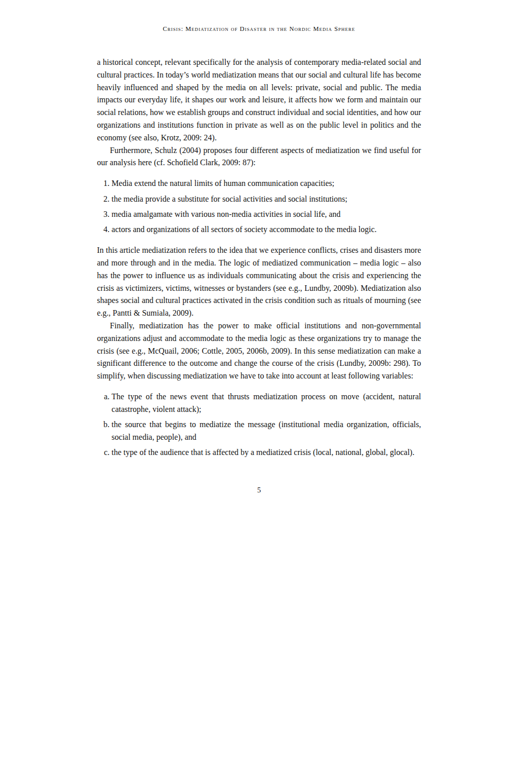Crisis: Mediatization of Disaster in the Nordic Media Sphere
a historical concept, relevant specifically for the analysis of contemporary media-related social and cultural practices. In today’s world mediatization means that our social and cultural life has become heavily influenced and shaped by the media on all levels: private, social and public. The media impacts our everyday life, it shapes our work and leisure, it affects how we form and maintain our social relations, how we establish groups and construct individual and social identities, and how our organizations and institutions function in private as well as on the public level in politics and the economy (see also, Krotz, 2009: 24).
Furthermore, Schulz (2004) proposes four different aspects of mediatization we find useful for our analysis here (cf. Schofield Clark, 2009: 87):
Media extend the natural limits of human communication capacities;
the media provide a substitute for social activities and social institutions;
media amalgamate with various non-media activities in social life, and
actors and organizations of all sectors of society accommodate to the media logic.
In this article mediatization refers to the idea that we experience conflicts, crises and disasters more and more through and in the media. The logic of mediatized communication – media logic – also has the power to influence us as individuals communicating about the crisis and experiencing the crisis as victimizers, victims, witnesses or bystanders (see e.g., Lundby, 2009b). Mediatization also shapes social and cultural practices activated in the crisis condition such as rituals of mourning (see e.g., Pantti & Sumiala, 2009).
Finally, mediatization has the power to make official institutions and non-governmental organizations adjust and accommodate to the media logic as these organizations try to manage the crisis (see e.g., McQuail, 2006; Cottle, 2005, 2006b, 2009). In this sense mediatization can make a significant difference to the outcome and change the course of the crisis (Lundby, 2009b: 298). To simplify, when discussing mediatization we have to take into account at least following variables:
The type of the news event that thrusts mediatization process on move (accident, natural catastrophe, violent attack);
the source that begins to mediatize the message (institutional media organization, officials, social media, people), and
the type of the audience that is affected by a mediatized crisis (local, national, global, glocal).
5